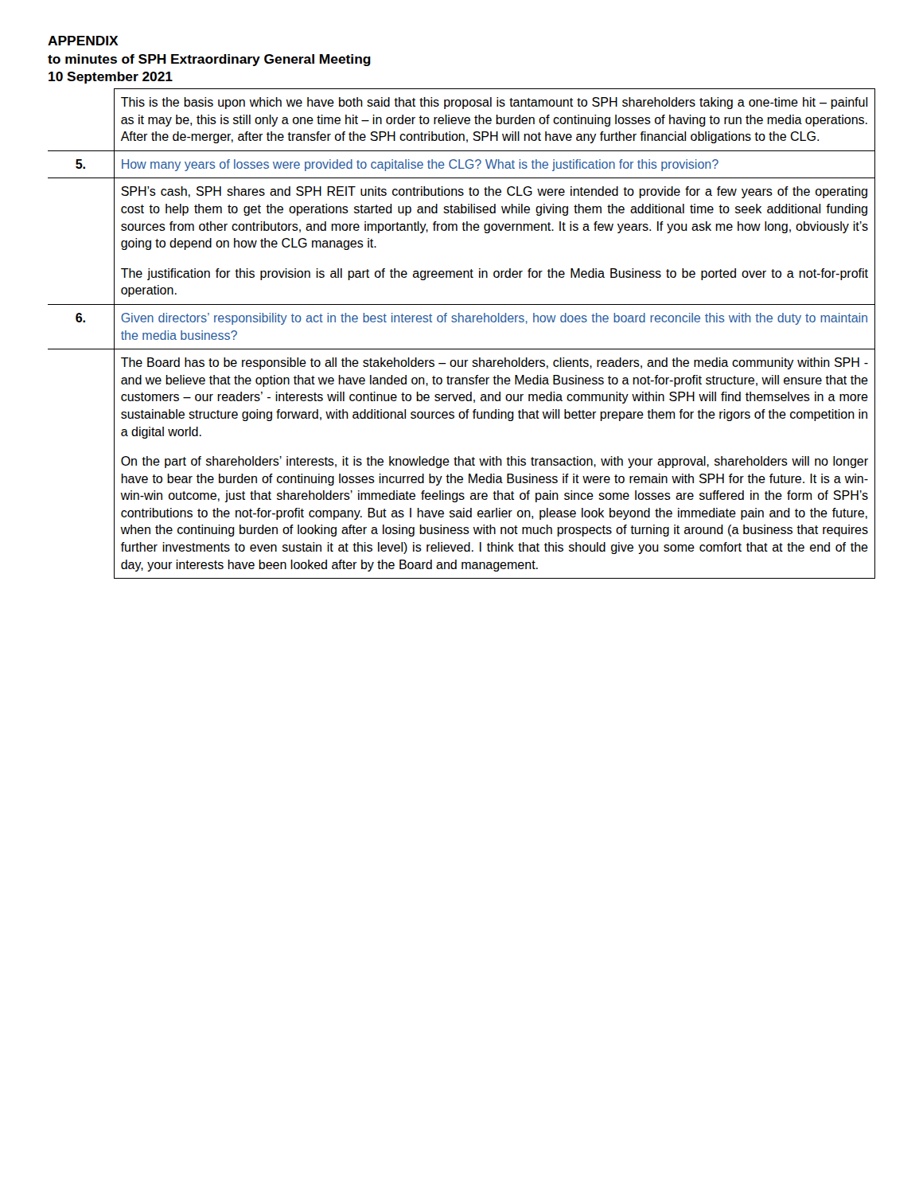APPENDIX
to minutes of SPH Extraordinary General Meeting
10 September 2021
| | This is the basis upon which we have both said that this proposal is tantamount to SPH shareholders taking a one-time hit – painful as it may be, this is still only a one time hit – in order to relieve the burden of continuing losses of having to run the media operations. After the de-merger, after the transfer of the SPH contribution, SPH will not have any further financial obligations to the CLG. |
| 5. | How many years of losses were provided to capitalise the CLG? What is the justification for this provision? |
| | SPH’s cash, SPH shares and SPH REIT units contributions to the CLG were intended to provide for a few years of the operating cost to help them to get the operations started up and stabilised while giving them the additional time to seek additional funding sources from other contributors, and more importantly, from the government. It is a few years. If you ask me how long, obviously it’s going to depend on how the CLG manages it. The justification for this provision is all part of the agreement in order for the Media Business to be ported over to a not-for-profit operation. |
| 6. | Given directors’ responsibility to act in the best interest of shareholders, how does the board reconcile this with the duty to maintain the media business? |
| | The Board has to be responsible to all the stakeholders – our shareholders, clients, readers, and the media community within SPH - and we believe that the option that we have landed on, to transfer the Media Business to a not-for-profit structure, will ensure that the customers – our readers’ - interests will continue to be served, and our media community within SPH will find themselves in a more sustainable structure going forward, with additional sources of funding that will better prepare them for the rigors of the competition in a digital world. On the part of shareholders’ interests, it is the knowledge that with this transaction, with your approval, shareholders will no longer have to bear the burden of continuing losses incurred by the Media Business if it were to remain with SPH for the future. It is a win-win-win outcome, just that shareholders’ immediate feelings are that of pain since some losses are suffered in the form of SPH’s contributions to the not-for-profit company. But as I have said earlier on, please look beyond the immediate pain and to the future, when the continuing burden of looking after a losing business with not much prospects of turning it around (a business that requires further investments to even sustain it at this level) is relieved. I think that this should give you some comfort that at the end of the day, your interests have been looked after by the Board and management. |